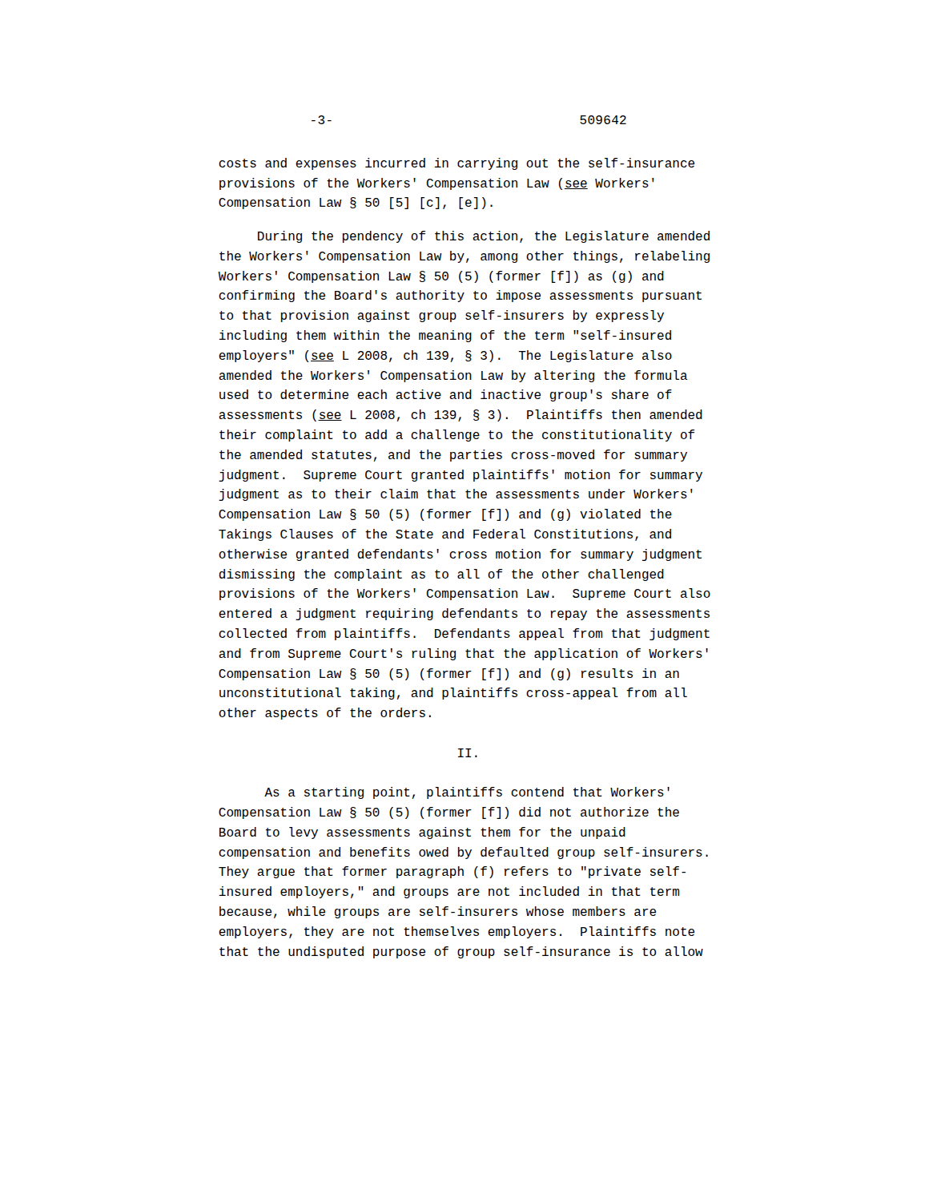-3- 509642
costs and expenses incurred in carrying out the self-insurance provisions of the Workers' Compensation Law (see Workers' Compensation Law § 50 [5] [c], [e]).
During the pendency of this action, the Legislature amended the Workers' Compensation Law by, among other things, relabeling Workers' Compensation Law § 50 (5) (former [f]) as (g) and confirming the Board's authority to impose assessments pursuant to that provision against group self-insurers by expressly including them within the meaning of the term "self-insured employers" (see L 2008, ch 139, § 3). The Legislature also amended the Workers' Compensation Law by altering the formula used to determine each active and inactive group's share of assessments (see L 2008, ch 139, § 3). Plaintiffs then amended their complaint to add a challenge to the constitutionality of the amended statutes, and the parties cross-moved for summary judgment. Supreme Court granted plaintiffs' motion for summary judgment as to their claim that the assessments under Workers' Compensation Law § 50 (5) (former [f]) and (g) violated the Takings Clauses of the State and Federal Constitutions, and otherwise granted defendants' cross motion for summary judgment dismissing the complaint as to all of the other challenged provisions of the Workers' Compensation Law. Supreme Court also entered a judgment requiring defendants to repay the assessments collected from plaintiffs. Defendants appeal from that judgment and from Supreme Court's ruling that the application of Workers' Compensation Law § 50 (5) (former [f]) and (g) results in an unconstitutional taking, and plaintiffs cross-appeal from all other aspects of the orders.
II.
As a starting point, plaintiffs contend that Workers' Compensation Law § 50 (5) (former [f]) did not authorize the Board to levy assessments against them for the unpaid compensation and benefits owed by defaulted group self-insurers. They argue that former paragraph (f) refers to "private self- insured employers," and groups are not included in that term because, while groups are self-insurers whose members are employers, they are not themselves employers. Plaintiffs note that the undisputed purpose of group self-insurance is to allow